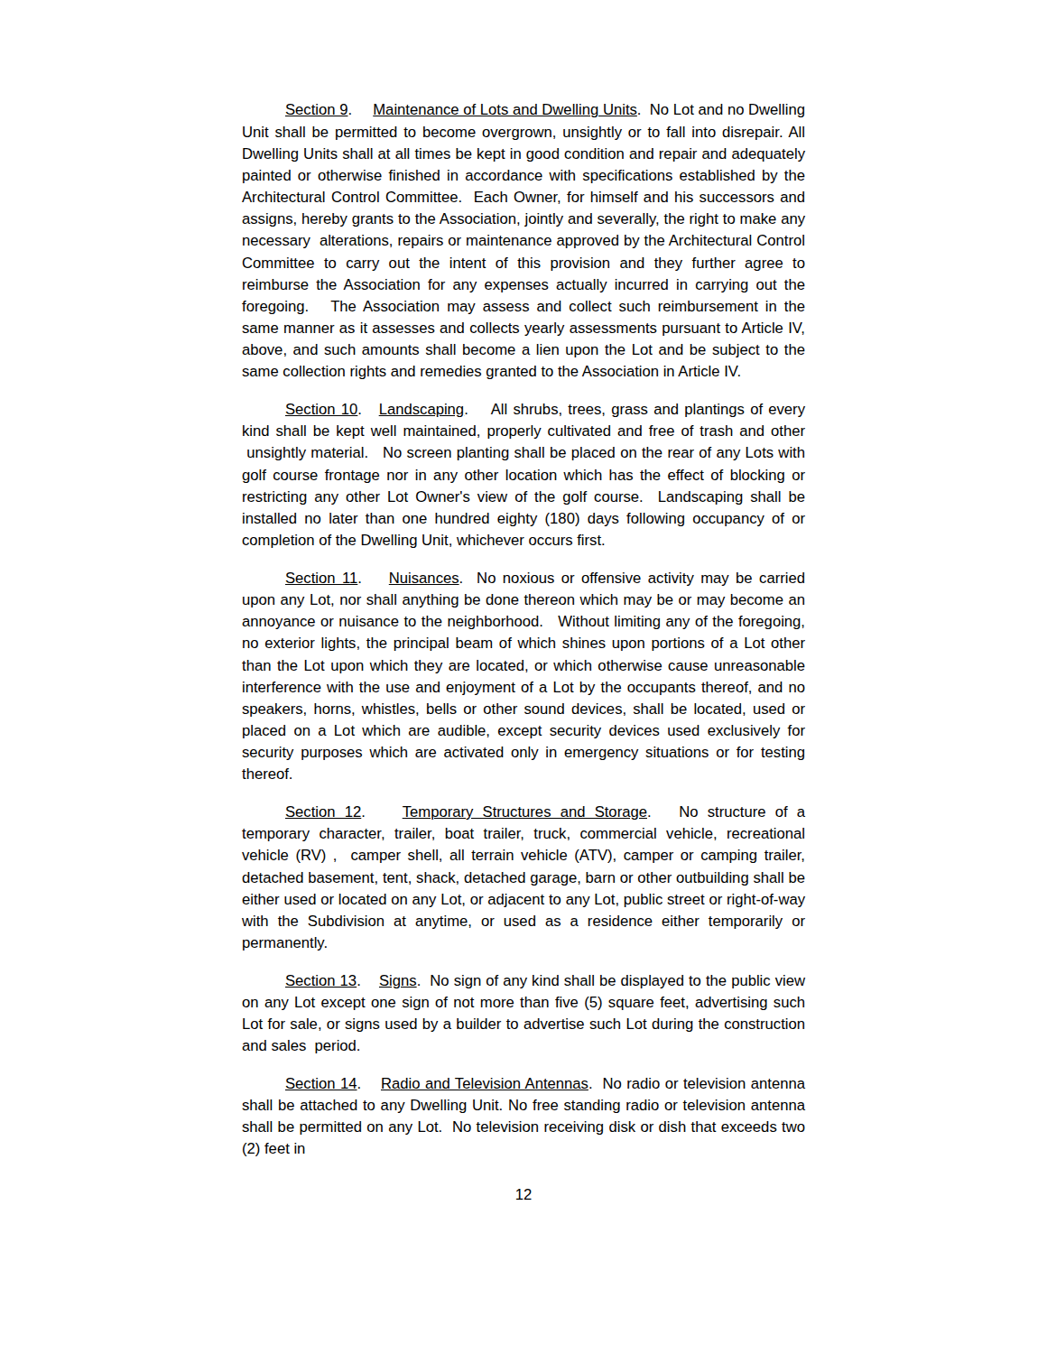Section 9. Maintenance of Lots and Dwelling Units. No Lot and no Dwelling Unit shall be permitted to become overgrown, unsightly or to fall into disrepair. All Dwelling Units shall at all times be kept in good condition and repair and adequately painted or otherwise finished in accordance with specifications established by the Architectural Control Committee. Each Owner, for himself and his successors and assigns, hereby grants to the Association, jointly and severally, the right to make any necessary alterations, repairs or maintenance approved by the Architectural Control Committee to carry out the intent of this provision and they further agree to reimburse the Association for any expenses actually incurred in carrying out the foregoing. The Association may assess and collect such reimbursement in the same manner as it assesses and collects yearly assessments pursuant to Article IV, above, and such amounts shall become a lien upon the Lot and be subject to the same collection rights and remedies granted to the Association in Article IV.
Section 10. Landscaping. All shrubs, trees, grass and plantings of every kind shall be kept well maintained, properly cultivated and free of trash and other unsightly material. No screen planting shall be placed on the rear of any Lots with golf course frontage nor in any other location which has the effect of blocking or restricting any other Lot Owner's view of the golf course. Landscaping shall be installed no later than one hundred eighty (180) days following occupancy of or completion of the Dwelling Unit, whichever occurs first.
Section 11. Nuisances. No noxious or offensive activity may be carried upon any Lot, nor shall anything be done thereon which may be or may become an annoyance or nuisance to the neighborhood. Without limiting any of the foregoing, no exterior lights, the principal beam of which shines upon portions of a Lot other than the Lot upon which they are located, or which otherwise cause unreasonable interference with the use and enjoyment of a Lot by the occupants thereof, and no speakers, horns, whistles, bells or other sound devices, shall be located, used or placed on a Lot which are audible, except security devices used exclusively for security purposes which are activated only in emergency situations or for testing thereof.
Section 12. Temporary Structures and Storage. No structure of a temporary character, trailer, boat trailer, truck, commercial vehicle, recreational vehicle (RV) , camper shell, all terrain vehicle (ATV), camper or camping trailer, detached basement, tent, shack, detached garage, barn or other outbuilding shall be either used or located on any Lot, or adjacent to any Lot, public street or right-of-way with the Subdivision at anytime, or used as a residence either temporarily or permanently.
Section 13. Signs. No sign of any kind shall be displayed to the public view on any Lot except one sign of not more than five (5) square feet, advertising such Lot for sale, or signs used by a builder to advertise such Lot during the construction and sales period.
Section 14. Radio and Television Antennas. No radio or television antenna shall be attached to any Dwelling Unit. No free standing radio or television antenna shall be permitted on any Lot. No television receiving disk or dish that exceeds two (2) feet in
12